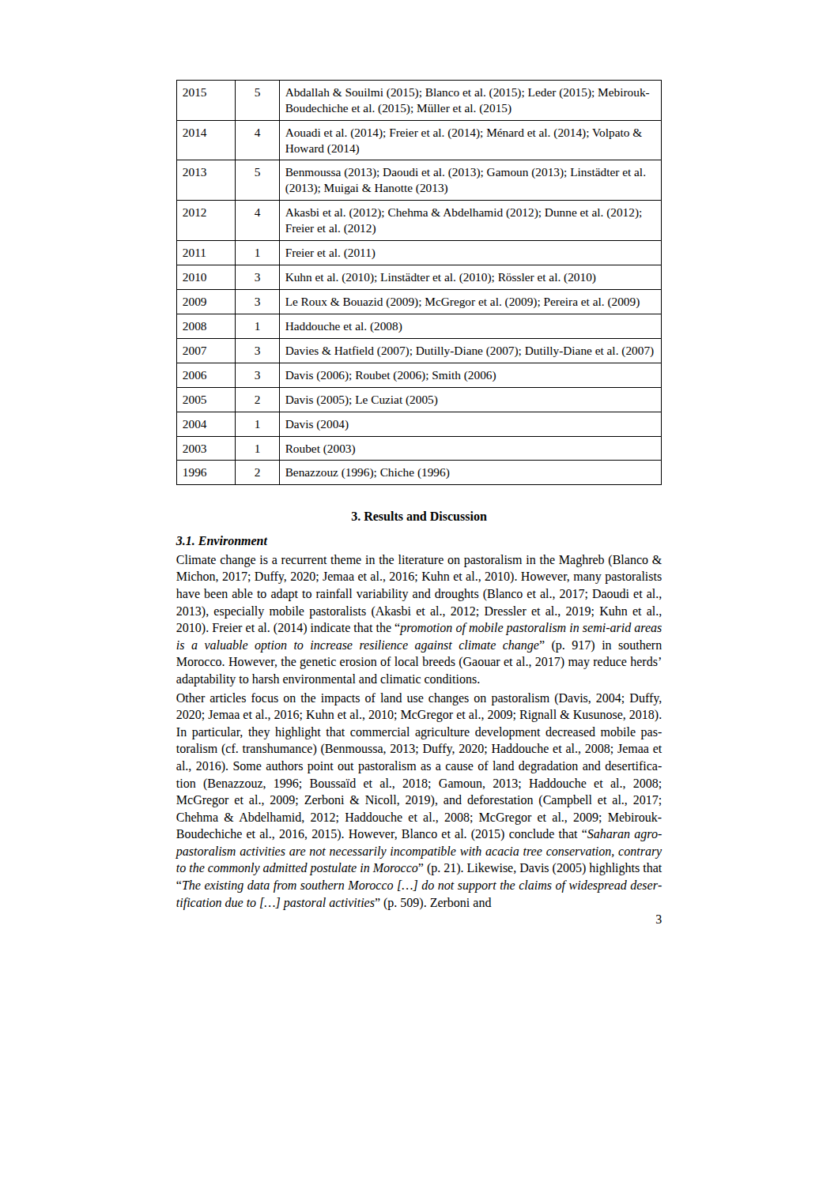| 2015 | 5 | Abdallah & Souilmi (2015); Blanco et al. (2015); Leder (2015); Mebirouk-Boudechiche et al. (2015); Müller et al. (2015) |
| 2014 | 4 | Aouadi et al. (2014); Freier et al. (2014); Ménard et al. (2014); Volpato & Howard (2014) |
| 2013 | 5 | Benmoussa (2013); Daoudi et al. (2013); Gamoun (2013); Linstädter et al. (2013); Muigai & Hanotte (2013) |
| 2012 | 4 | Akasbi et al. (2012); Chehma & Abdelhamid (2012); Dunne et al. (2012); Freier et al. (2012) |
| 2011 | 1 | Freier et al. (2011) |
| 2010 | 3 | Kuhn et al. (2010); Linstädter et al. (2010); Rössler et al. (2010) |
| 2009 | 3 | Le Roux & Bouazid (2009); McGregor et al. (2009); Pereira et al. (2009) |
| 2008 | 1 | Haddouche et al. (2008) |
| 2007 | 3 | Davies & Hatfield (2007); Dutilly-Diane (2007); Dutilly-Diane et al. (2007) |
| 2006 | 3 | Davis (2006); Roubet (2006); Smith (2006) |
| 2005 | 2 | Davis (2005); Le Cuziat (2005) |
| 2004 | 1 | Davis (2004) |
| 2003 | 1 | Roubet (2003) |
| 1996 | 2 | Benazzouz (1996); Chiche (1996) |
3. Results and Discussion
3.1. Environment
Climate change is a recurrent theme in the literature on pastoralism in the Maghreb (Blanco & Michon, 2017; Duffy, 2020; Jemaa et al., 2016; Kuhn et al., 2010). However, many pastoralists have been able to adapt to rainfall variability and droughts (Blanco et al., 2017; Daoudi et al., 2013), especially mobile pastoralists (Akasbi et al., 2012; Dressler et al., 2019; Kuhn et al., 2010). Freier et al. (2014) indicate that the “promotion of mobile pastoralism in semi-arid areas is a valuable option to increase resilience against climate change” (p. 917) in southern Morocco. However, the genetic erosion of local breeds (Gaouar et al., 2017) may reduce herds’ adaptability to harsh environmental and climatic conditions.
Other articles focus on the impacts of land use changes on pastoralism (Davis, 2004; Duffy, 2020; Jemaa et al., 2016; Kuhn et al., 2010; McGregor et al., 2009; Rignall & Kusunose, 2018). In particular, they highlight that commercial agriculture development decreased mobile pastoralism (cf. transhumance) (Benmoussa, 2013; Duffy, 2020; Haddouche et al., 2008; Jemaa et al., 2016). Some authors point out pastoralism as a cause of land degradation and desertification (Benazzouz, 1996; Boussaïd et al., 2018; Gamoun, 2013; Haddouche et al., 2008; McGregor et al., 2009; Zerboni & Nicoll, 2019), and deforestation (Campbell et al., 2017; Chehma & Abdelhamid, 2012; Haddouche et al., 2008; McGregor et al., 2009; Mebirouk-Boudechiche et al., 2016, 2015). However, Blanco et al. (2015) conclude that “Saharan agro-pastoralism activities are not necessarily incompatible with acacia tree conservation, contrary to the commonly admitted postulate in Morocco” (p. 21). Likewise, Davis (2005) highlights that “The existing data from southern Morocco […] do not support the claims of widespread desertification due to […] pastoral activities” (p. 509). Zerboni and
3